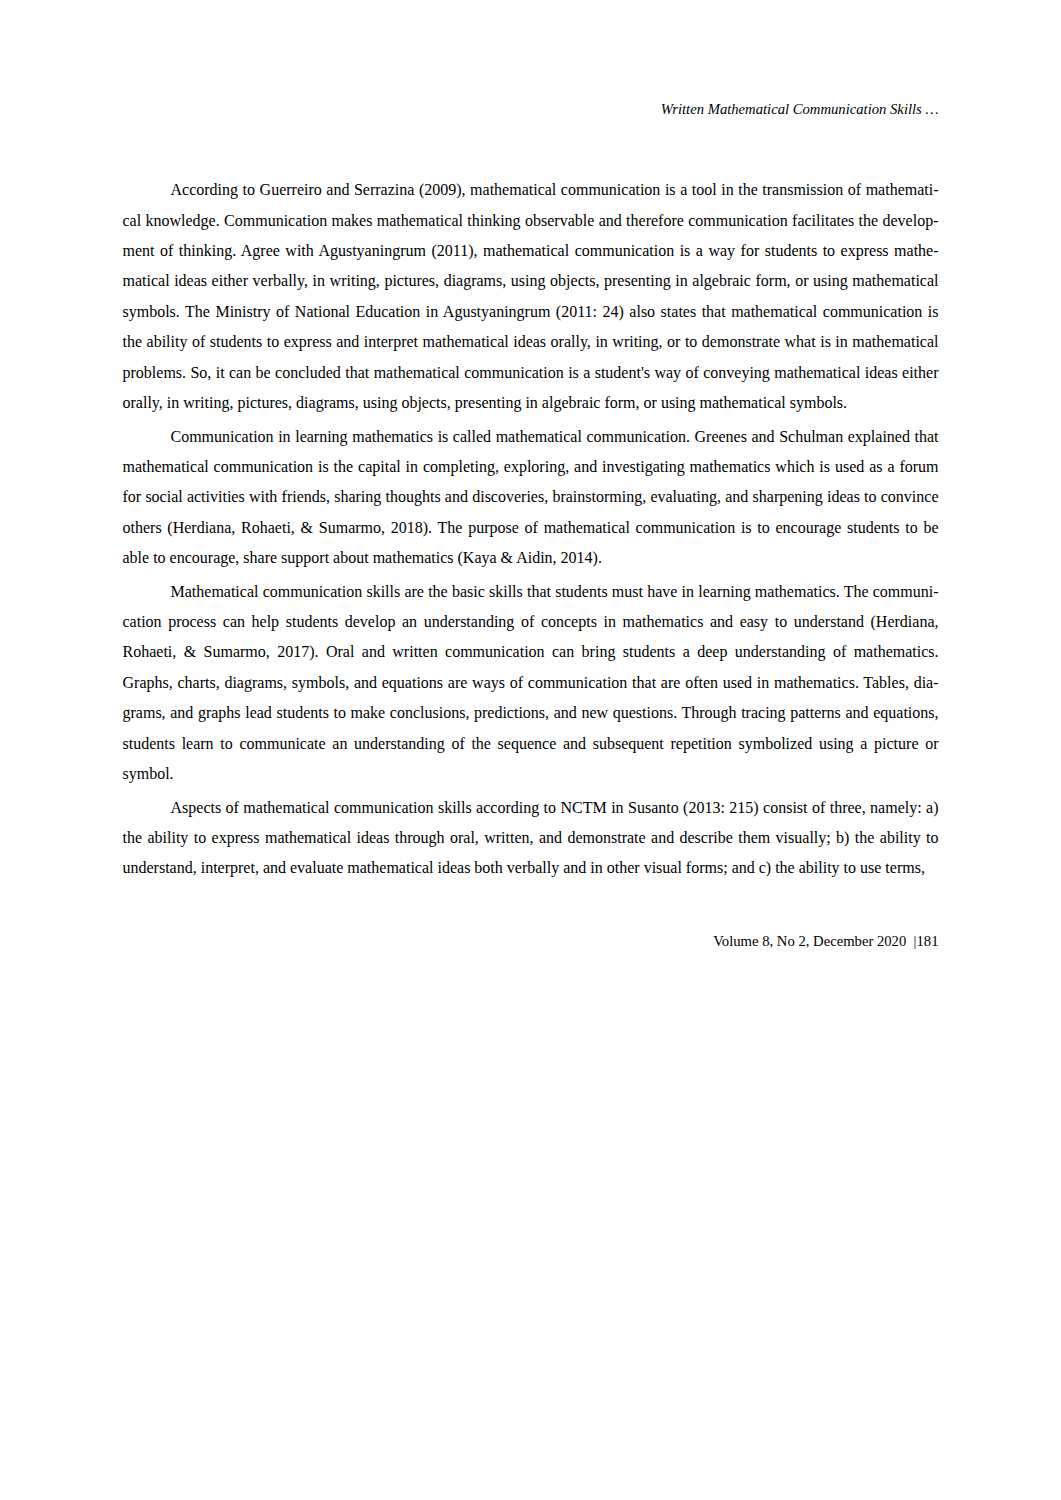Written Mathematical Communication Skills …
According to Guerreiro and Serrazina (2009), mathematical communication is a tool in the transmission of mathematical knowledge. Communication makes mathematical thinking observable and therefore communication facilitates the development of thinking. Agree with Agustyaningrum (2011), mathematical communication is a way for students to express mathematical ideas either verbally, in writing, pictures, diagrams, using objects, presenting in algebraic form, or using mathematical symbols. The Ministry of National Education in Agustyaningrum (2011: 24) also states that mathematical communication is the ability of students to express and interpret mathematical ideas orally, in writing, or to demonstrate what is in mathematical problems. So, it can be concluded that mathematical communication is a student's way of conveying mathematical ideas either orally, in writing, pictures, diagrams, using objects, presenting in algebraic form, or using mathematical symbols.
Communication in learning mathematics is called mathematical communication. Greenes and Schulman explained that mathematical communication is the capital in completing, exploring, and investigating mathematics which is used as a forum for social activities with friends, sharing thoughts and discoveries, brainstorming, evaluating, and sharpening ideas to convince others (Herdiana, Rohaeti, & Sumarmo, 2018). The purpose of mathematical communication is to encourage students to be able to encourage, share support about mathematics (Kaya & Aidin, 2014).
Mathematical communication skills are the basic skills that students must have in learning mathematics. The communication process can help students develop an understanding of concepts in mathematics and easy to understand (Herdiana, Rohaeti, & Sumarmo, 2017). Oral and written communication can bring students a deep understanding of mathematics. Graphs, charts, diagrams, symbols, and equations are ways of communication that are often used in mathematics. Tables, diagrams, and graphs lead students to make conclusions, predictions, and new questions. Through tracing patterns and equations, students learn to communicate an understanding of the sequence and subsequent repetition symbolized using a picture or symbol.
Aspects of mathematical communication skills according to NCTM in Susanto (2013: 215) consist of three, namely: a) the ability to express mathematical ideas through oral, written, and demonstrate and describe them visually; b) the ability to understand, interpret, and evaluate mathematical ideas both verbally and in other visual forms; and c) the ability to use terms,
Volume 8, No 2, December 2020 |181